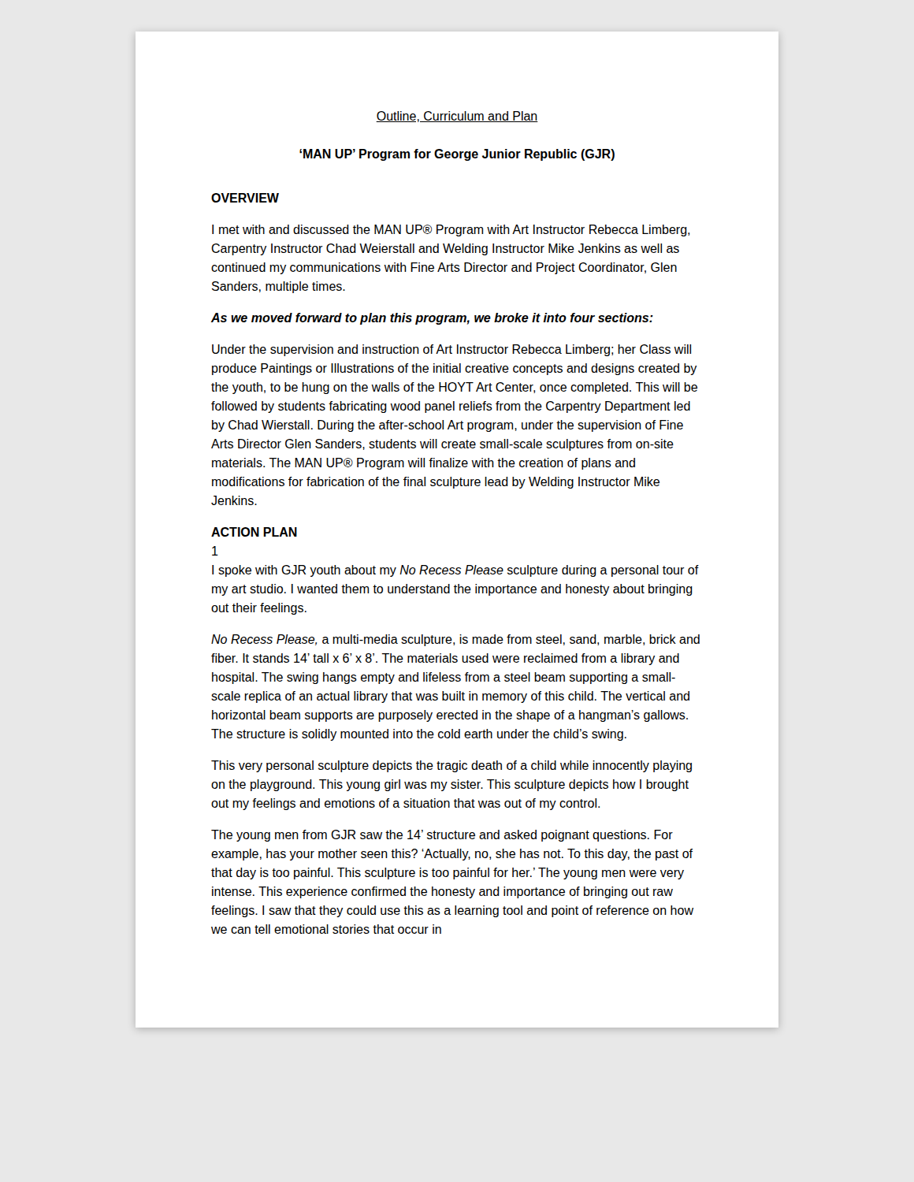Outline, Curriculum and Plan
‘MAN UP’ Program for George Junior Republic (GJR)
OVERVIEW
I met with and discussed the MAN UP® Program with Art Instructor Rebecca Limberg, Carpentry Instructor Chad Weierstall and Welding Instructor Mike Jenkins as well as continued my communications with Fine Arts Director and Project Coordinator, Glen Sanders, multiple times.
As we moved forward to plan this program, we broke it into four sections:
Under the supervision and instruction of Art Instructor Rebecca Limberg; her Class will produce Paintings or Illustrations of the initial creative concepts and designs created by the youth, to be hung on the walls of the HOYT Art Center, once completed. This will be followed by students fabricating wood panel reliefs from the Carpentry Department led by Chad Wierstall. During the after-school Art program, under the supervision of Fine Arts Director Glen Sanders, students will create small-scale sculptures from on-site materials. The MAN UP® Program will finalize with the creation of plans and modifications for fabrication of the final sculpture lead by Welding Instructor Mike Jenkins.
ACTION PLAN
1
I spoke with GJR youth about my No Recess Please sculpture during a personal tour of my art studio. I wanted them to understand the importance and honesty about bringing out their feelings.
No Recess Please, a multi-media sculpture, is made from steel, sand, marble, brick and fiber. It stands 14’ tall x 6’ x 8’. The materials used were reclaimed from a library and hospital. The swing hangs empty and lifeless from a steel beam supporting a small-scale replica of an actual library that was built in memory of this child. The vertical and horizontal beam supports are purposely erected in the shape of a hangman’s gallows. The structure is solidly mounted into the cold earth under the child’s swing.
This very personal sculpture depicts the tragic death of a child while innocently playing on the playground. This young girl was my sister. This sculpture depicts how I brought out my feelings and emotions of a situation that was out of my control.
The young men from GJR saw the 14’ structure and asked poignant questions. For example, has your mother seen this? ‘Actually, no, she has not. To this day, the past of that day is too painful. This sculpture is too painful for her.’ The young men were very intense. This experience confirmed the honesty and importance of bringing out raw feelings. I saw that they could use this as a learning tool and point of reference on how we can tell emotional stories that occur in